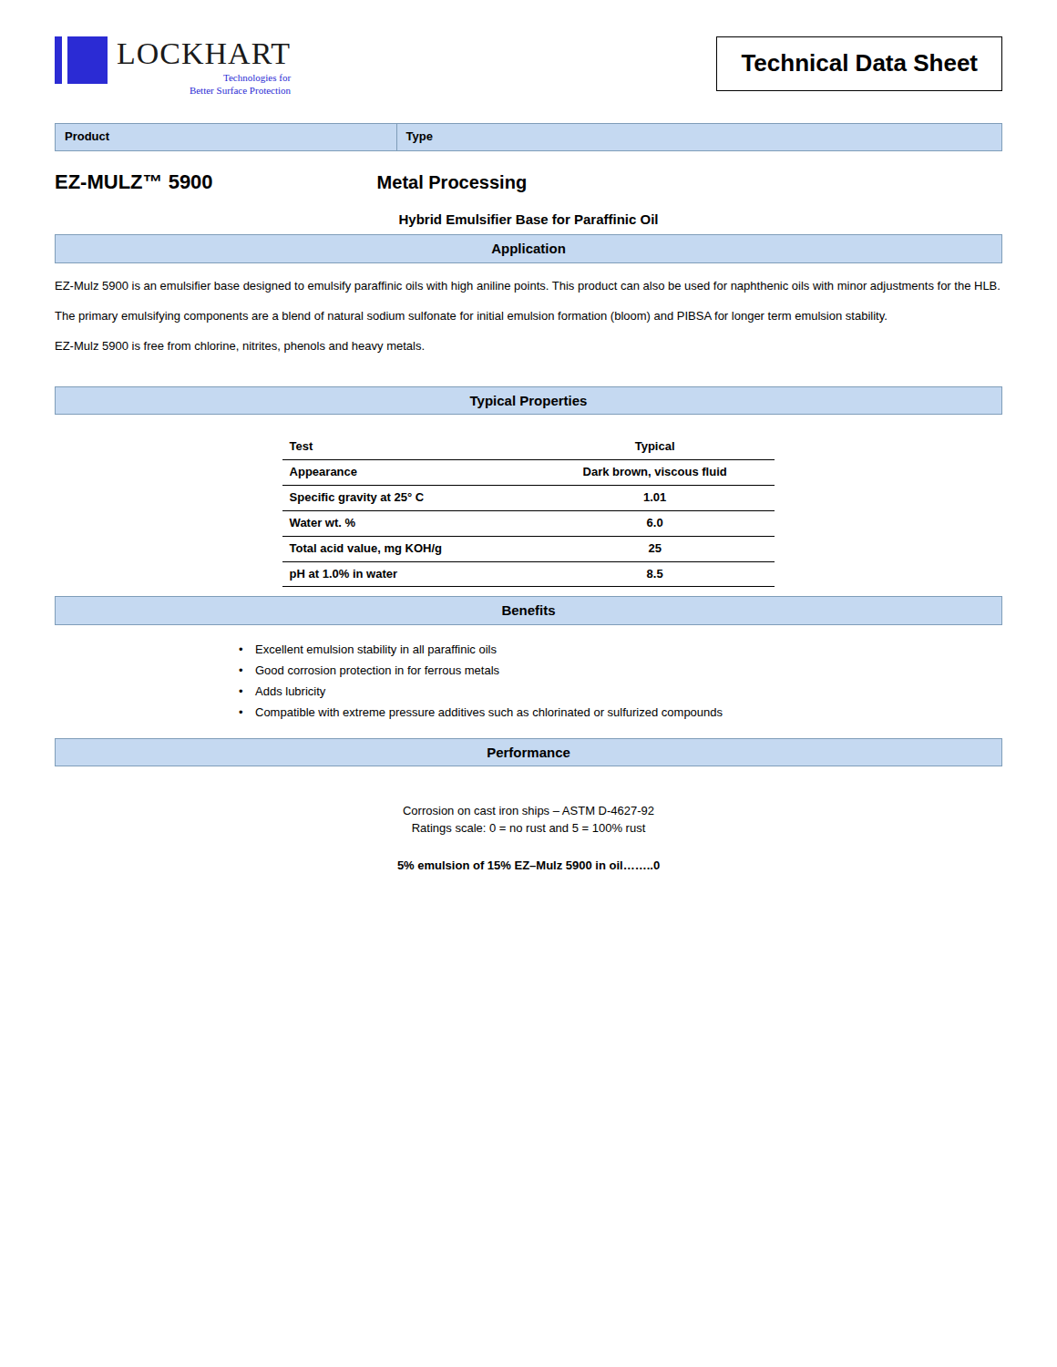LOCKHART
Technologies for
Better Surface Protection
Technical Data Sheet
Product
Type
EZ-MULZ™ 5900
Metal Processing
Hybrid Emulsifier Base for Paraffinic Oil
Application
EZ-Mulz 5900 is an emulsifier base designed to emulsify paraffinic oils with high aniline points. This product can also be used for naphthenic oils with minor adjustments for the HLB.
The primary emulsifying components are a blend of natural sodium sulfonate for initial emulsion formation (bloom) and PIBSA for longer term emulsion stability.
EZ-Mulz 5900 is free from chlorine, nitrites, phenols and heavy metals.
Typical Properties
| Test | Typical |
| --- | --- |
| Appearance | Dark brown, viscous fluid |
| Specific gravity at 25° C | 1.01 |
| Water wt. % | 6.0 |
| Total acid value, mg KOH/g | 25 |
| pH at 1.0% in water | 8.5 |
Benefits
Excellent emulsion stability in all paraffinic oils
Good corrosion protection in for ferrous metals
Adds lubricity
Compatible with extreme pressure additives such as chlorinated or sulfurized compounds
Performance
Corrosion on cast iron ships – ASTM D-4627-92
Ratings scale: 0 = no rust and 5 = 100% rust
5% emulsion of 15% EZ–Mulz 5900 in oil……..0